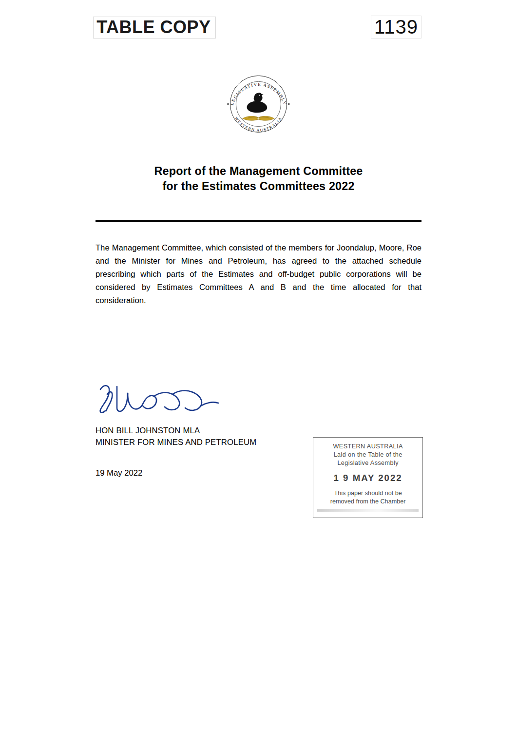TABLE COPY
1139
LEGISLATIVE ASSEMBLY WESTERN AUSTRALIA
Report of the Management Committee
for the Estimates Committees 2022
The Management Committee, which consisted of the members for Joondalup, Moore, Roe and the Minister for Mines and Petroleum, has agreed to the attached schedule prescribing which parts of the Estimates and off-budget public corporations will be considered by Estimates Committees A and B and the time allocated for that consideration.
HON BILL JOHNSTON MLA
MINISTER FOR MINES AND PETROLEUM
19 May 2022
WESTERN AUSTRALIA
Laid on the Table of the
Legislative Assembly
1 9 MAY 2022
This paper should not be
removed from the Chamber